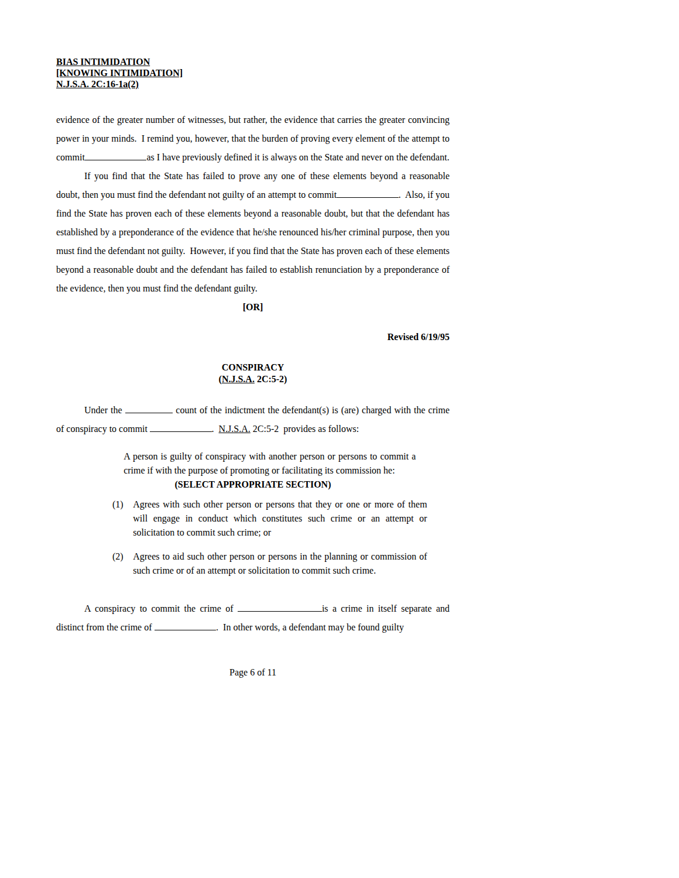BIAS INTIMIDATION
[KNOWING INTIMIDATION]
N.J.S.A. 2C:16-1a(2)
evidence of the greater number of witnesses, but rather, the evidence that carries the greater convincing power in your minds. I remind you, however, that the burden of proving every element of the attempt to commit as I have previously defined it is always on the State and never on the defendant.
If you find that the State has failed to prove any one of these elements beyond a reasonable doubt, then you must find the defendant not guilty of an attempt to commit . Also, if you find the State has proven each of these elements beyond a reasonable doubt, but that the defendant has established by a preponderance of the evidence that he/she renounced his/her criminal purpose, then you must find the defendant not guilty. However, if you find that the State has proven each of these elements beyond a reasonable doubt and the defendant has failed to establish renunciation by a preponderance of the evidence, then you must find the defendant guilty.
[OR]
Revised 6/19/95
CONSPIRACY
(N.J.S.A. 2C:5-2)
Under the count of the indictment the defendant(s) is (are) charged with the crime of conspiracy to commit . N.J.S.A. 2C:5-2 provides as follows:
A person is guilty of conspiracy with another person or persons to commit a crime if with the purpose of promoting or facilitating its commission he:
(SELECT APPROPRIATE SECTION)
(1)
Agrees with such other person or persons that they or one or more of them will engage in conduct which constitutes such crime or an attempt or solicitation to commit such crime; or
(2)
Agrees to aid such other person or persons in the planning or commission of such crime or of an attempt or solicitation to commit such crime.
A conspiracy to commit the crime of is a crime in itself separate and distinct from the crime of . In other words, a defendant may be found guilty
Page 6 of 11